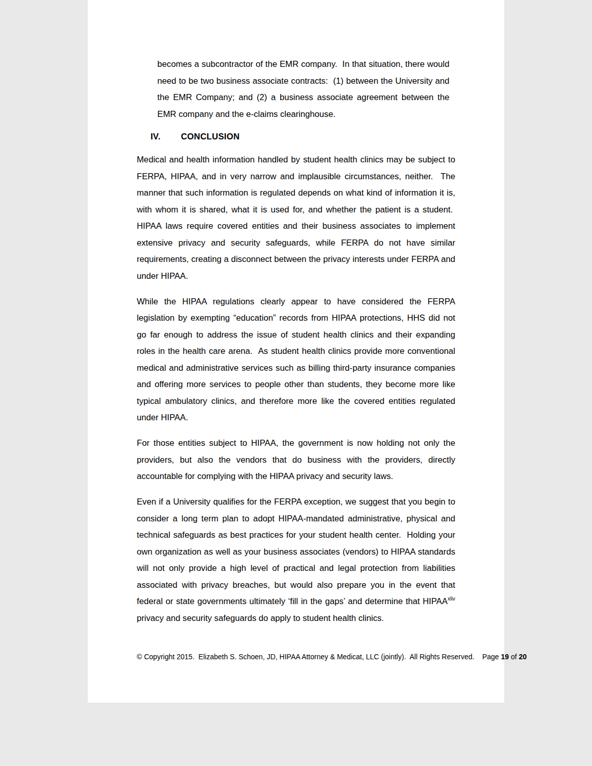becomes a subcontractor of the EMR company. In that situation, there would need to be two business associate contracts: (1) between the University and the EMR Company; and (2) a business associate agreement between the EMR company and the e-claims clearinghouse.
IV. CONCLUSION
Medical and health information handled by student health clinics may be subject to FERPA, HIPAA, and in very narrow and implausible circumstances, neither. The manner that such information is regulated depends on what kind of information it is, with whom it is shared, what it is used for, and whether the patient is a student. HIPAA laws require covered entities and their business associates to implement extensive privacy and security safeguards, while FERPA do not have similar requirements, creating a disconnect between the privacy interests under FERPA and under HIPAA.
While the HIPAA regulations clearly appear to have considered the FERPA legislation by exempting “education” records from HIPAA protections, HHS did not go far enough to address the issue of student health clinics and their expanding roles in the health care arena. As student health clinics provide more conventional medical and administrative services such as billing third-party insurance companies and offering more services to people other than students, they become more like typical ambulatory clinics, and therefore more like the covered entities regulated under HIPAA.
For those entities subject to HIPAA, the government is now holding not only the providers, but also the vendors that do business with the providers, directly accountable for complying with the HIPAA privacy and security laws.
Even if a University qualifies for the FERPA exception, we suggest that you begin to consider a long term plan to adopt HIPAA-mandated administrative, physical and technical safeguards as best practices for your student health center. Holding your own organization as well as your business associates (vendors) to HIPAA standards will not only provide a high level of practical and legal protection from liabilities associated with privacy breaches, but would also prepare you in the event that federal or state governments ultimately ‘fill in the gaps’ and determine that HIPAAxliv privacy and security safeguards do apply to student health clinics.
© Copyright 2015. Elizabeth S. Schoen, JD, HIPAA Attorney & Medicat, LLC (jointly). All Rights Reserved. Page 19 of 20